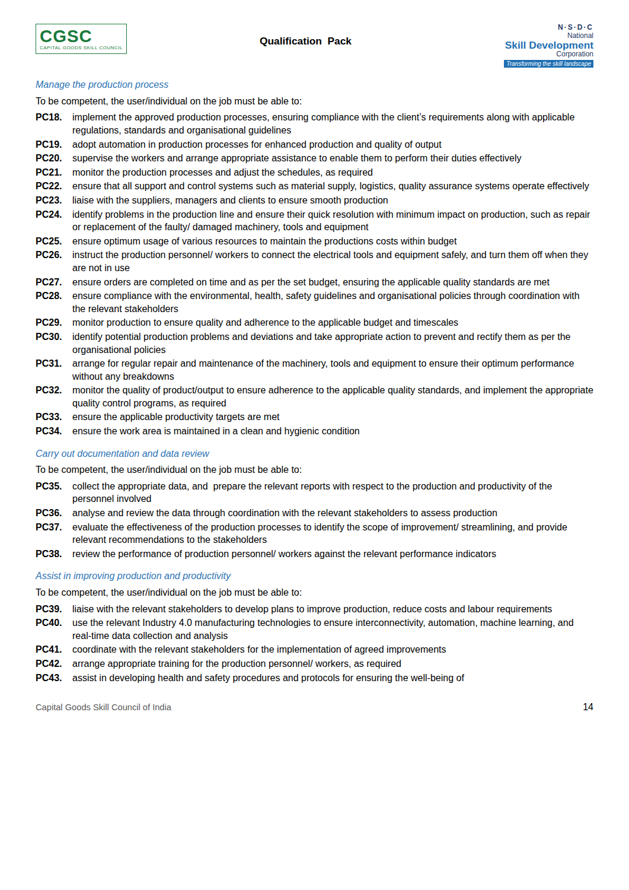CGSC
CAPITAL GOODS SKILL COUNCIL
Qualification Pack
N·S·D·C
National
Skill Development
Corporation
Transforming the skill landscape
Manage the production process
To be competent, the user/individual on the job must be able to:
PC18. implement the approved production processes, ensuring compliance with the client’s requirements along with applicable regulations, standards and organisational guidelines
PC19. adopt automation in production processes for enhanced production and quality of output
PC20. supervise the workers and arrange appropriate assistance to enable them to perform their duties effectively
PC21. monitor the production processes and adjust the schedules, as required
PC22. ensure that all support and control systems such as material supply, logistics, quality assurance systems operate effectively
PC23. liaise with the suppliers, managers and clients to ensure smooth production
PC24. identify problems in the production line and ensure their quick resolution with minimum impact on production, such as repair or replacement of the faulty/ damaged machinery, tools and equipment
PC25. ensure optimum usage of various resources to maintain the productions costs within budget
PC26. instruct the production personnel/ workers to connect the electrical tools and equipment safely, and turn them off when they are not in use
PC27. ensure orders are completed on time and as per the set budget, ensuring the applicable quality standards are met
PC28. ensure compliance with the environmental, health, safety guidelines and organisational policies through coordination with the relevant stakeholders
PC29. monitor production to ensure quality and adherence to the applicable budget and timescales
PC30. identify potential production problems and deviations and take appropriate action to prevent and rectify them as per the organisational policies
PC31. arrange for regular repair and maintenance of the machinery, tools and equipment to ensure their optimum performance without any breakdowns
PC32. monitor the quality of product/output to ensure adherence to the applicable quality standards, and implement the appropriate quality control programs, as required
PC33. ensure the applicable productivity targets are met
PC34. ensure the work area is maintained in a clean and hygienic condition
Carry out documentation and data review
To be competent, the user/individual on the job must be able to:
PC35. collect the appropriate data, and prepare the relevant reports with respect to the production and productivity of the personnel involved
PC36. analyse and review the data through coordination with the relevant stakeholders to assess production
PC37. evaluate the effectiveness of the production processes to identify the scope of improvement/ streamlining, and provide relevant recommendations to the stakeholders
PC38. review the performance of production personnel/ workers against the relevant performance indicators
Assist in improving production and productivity
To be competent, the user/individual on the job must be able to:
PC39. liaise with the relevant stakeholders to develop plans to improve production, reduce costs and labour requirements
PC40. use the relevant Industry 4.0 manufacturing technologies to ensure interconnectivity, automation, machine learning, and real-time data collection and analysis
PC41. coordinate with the relevant stakeholders for the implementation of agreed improvements
PC42. arrange appropriate training for the production personnel/ workers, as required
PC43. assist in developing health and safety procedures and protocols for ensuring the well-being of
Capital Goods Skill Council of India
14